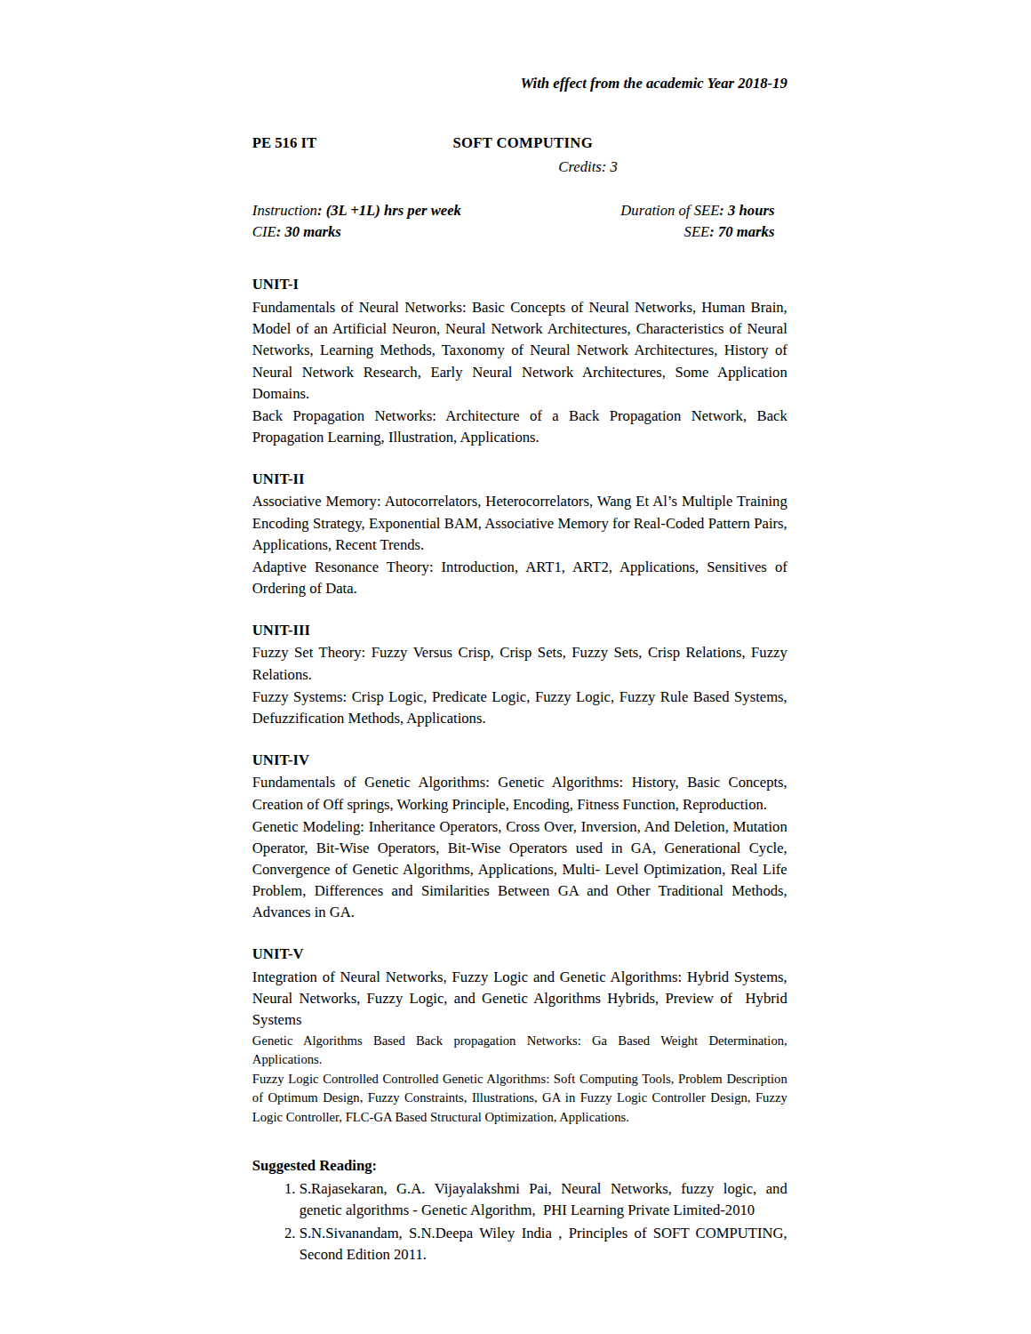With effect from the academic Year 2018-19
PE 516 IT SOFT COMPUTING
Credits: 3
Instruction: (3L +1L) hrs per week Duration of SEE: 3 hours
CIE: 30 marks SEE: 70 marks
UNIT-I
Fundamentals of Neural Networks: Basic Concepts of Neural Networks, Human Brain, Model of an Artificial Neuron, Neural Network Architectures, Characteristics of Neural Networks, Learning Methods, Taxonomy of Neural Network Architectures, History of Neural Network Research, Early Neural Network Architectures, Some Application Domains.
Back Propagation Networks: Architecture of a Back Propagation Network, Back Propagation Learning, Illustration, Applications.
UNIT-II
Associative Memory: Autocorrelators, Heterocorrelators, Wang Et Al’s Multiple Training Encoding Strategy, Exponential BAM, Associative Memory for Real-Coded Pattern Pairs, Applications, Recent Trends.
Adaptive Resonance Theory: Introduction, ART1, ART2, Applications, Sensitives of Ordering of Data.
UNIT-III
Fuzzy Set Theory: Fuzzy Versus Crisp, Crisp Sets, Fuzzy Sets, Crisp Relations, Fuzzy Relations.
Fuzzy Systems: Crisp Logic, Predicate Logic, Fuzzy Logic, Fuzzy Rule Based Systems, Defuzzification Methods, Applications.
UNIT-IV
Fundamentals of Genetic Algorithms: Genetic Algorithms: History, Basic Concepts, Creation of Off springs, Working Principle, Encoding, Fitness Function, Reproduction.
Genetic Modeling: Inheritance Operators, Cross Over, Inversion, And Deletion, Mutation Operator, Bit-Wise Operators, Bit-Wise Operators used in GA, Generational Cycle, Convergence of Genetic Algorithms, Applications, Multi- Level Optimization, Real Life Problem, Differences and Similarities Between GA and Other Traditional Methods, Advances in GA.
UNIT-V
Integration of Neural Networks, Fuzzy Logic and Genetic Algorithms: Hybrid Systems, Neural Networks, Fuzzy Logic, and Genetic Algorithms Hybrids, Preview of Hybrid Systems
Genetic Algorithms Based Back propagation Networks: Ga Based Weight Determination, Applications.
Fuzzy Logic Controlled Controlled Genetic Algorithms: Soft Computing Tools, Problem Description of Optimum Design, Fuzzy Constraints, Illustrations, GA in Fuzzy Logic Controller Design, Fuzzy Logic Controller, FLC-GA Based Structural Optimization, Applications.
Suggested Reading:
S.Rajasekaran, G.A. Vijayalakshmi Pai, Neural Networks, fuzzy logic, and genetic algorithms - Genetic Algorithm, PHI Learning Private Limited-2010
S.N.Sivanandam, S.N.Deepa Wiley India , Principles of SOFT COMPUTING, Second Edition 2011.